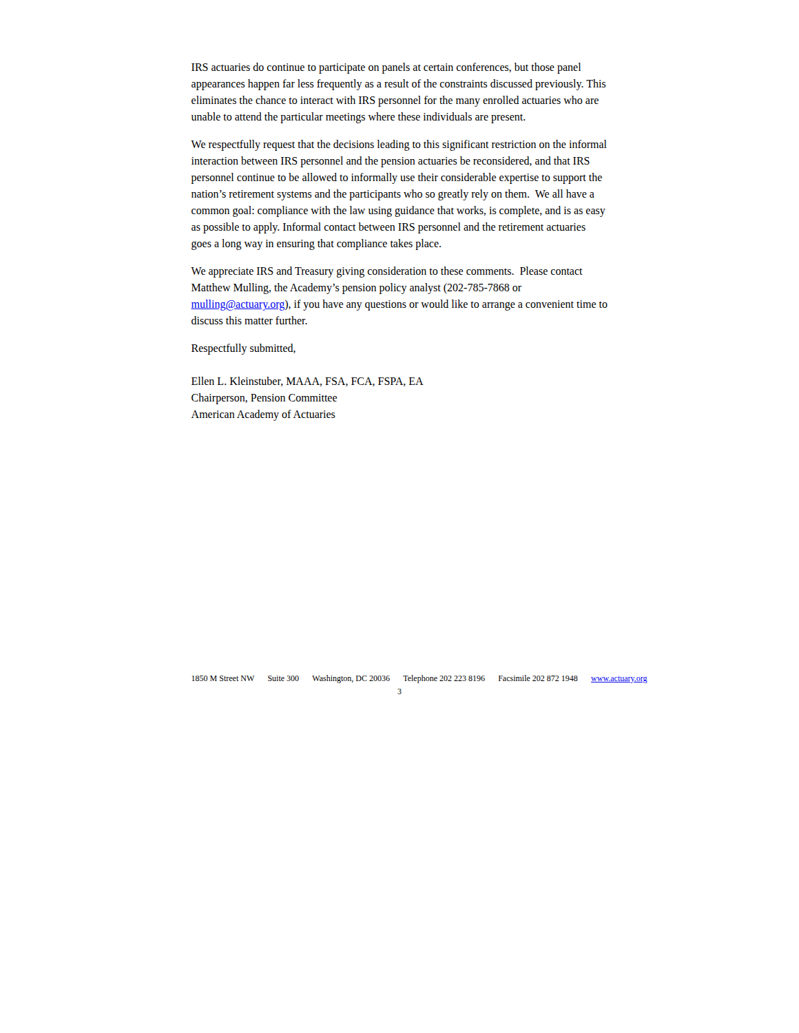IRS actuaries do continue to participate on panels at certain conferences, but those panel appearances happen far less frequently as a result of the constraints discussed previously. This eliminates the chance to interact with IRS personnel for the many enrolled actuaries who are unable to attend the particular meetings where these individuals are present.
We respectfully request that the decisions leading to this significant restriction on the informal interaction between IRS personnel and the pension actuaries be reconsidered, and that IRS personnel continue to be allowed to informally use their considerable expertise to support the nation’s retirement systems and the participants who so greatly rely on them. We all have a common goal: compliance with the law using guidance that works, is complete, and is as easy as possible to apply. Informal contact between IRS personnel and the retirement actuaries goes a long way in ensuring that compliance takes place.
We appreciate IRS and Treasury giving consideration to these comments. Please contact Matthew Mulling, the Academy’s pension policy analyst (202-785-7868 or mulling@actuary.org), if you have any questions or would like to arrange a convenient time to discuss this matter further.
Respectfully submitted,
Ellen L. Kleinstuber, MAAA, FSA, FCA, FSPA, EA
Chairperson, Pension Committee
American Academy of Actuaries
1850 M Street NW Suite 300 Washington, DC 20036 Telephone 202 223 8196 Facsimile 202 872 1948 www.actuary.org 3